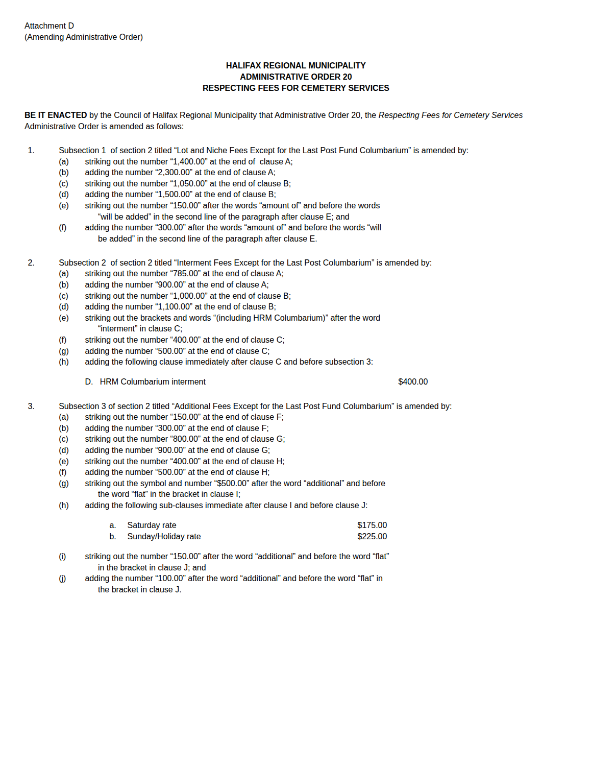Attachment D
(Amending Administrative Order)
HALIFAX REGIONAL MUNICIPALITY
ADMINISTRATIVE ORDER 20
RESPECTING FEES FOR CEMETERY SERVICES
BE IT ENACTED by the Council of Halifax Regional Municipality that Administrative Order 20, the Respecting Fees for Cemetery Services Administrative Order is amended as follows:
Subsection 1 of section 2 titled “Lot and Niche Fees Except for the Last Post Fund Columbarium” is amended by:
striking out the number “1,400.00” at the end of clause A;
adding the number “2,300.00” at the end of clause A;
striking out the number “1,050.00” at the end of clause B;
adding the number “1,500.00” at the end of clause B;
striking out the number “150.00” after the words “amount of” and before the words “will be added” in the second line of the paragraph after clause E; and
adding the number “300.00” after the words “amount of” and before the words “will be added” in the second line of the paragraph after clause E.
Subsection 2 of section 2 titled “Interment Fees Except for the Last Post Columbarium” is amended by:
striking out the number “785.00” at the end of clause A;
adding the number “900.00” at the end of clause A;
striking out the number “1,000.00” at the end of clause B;
adding the number “1,100.00” at the end of clause B;
striking out the brackets and words “(including HRM Columbarium)” after the word “interment” in clause C;
striking out the number “400.00” at the end of clause C;
adding the number “500.00” at the end of clause C;
adding the following clause immediately after clause C and before subsection 3:
D. HRM Columbarium interment $400.00
Subsection 3 of section 2 titled “Additional Fees Except for the Last Post Fund Columbarium” is amended by:
striking out the number “150.00” at the end of clause F;
adding the number “300.00” at the end of clause F;
striking out the number “800.00” at the end of clause G;
adding the number “900.00” at the end of clause G;
striking out the number “400.00” at the end of clause H;
adding the number “500.00” at the end of clause H;
striking out the symbol and number “$500.00” after the word “additional” and before the word “flat” in the bracket in clause I;
adding the following sub-clauses immediate after clause I and before clause J:
a. Saturday rate $175.00
b. Sunday/Holiday rate $225.00
striking out the number “150.00” after the word “additional” and before the word “flat” in the bracket in clause J; and
adding the number “100.00” after the word “additional” and before the word “flat” in the bracket in clause J.